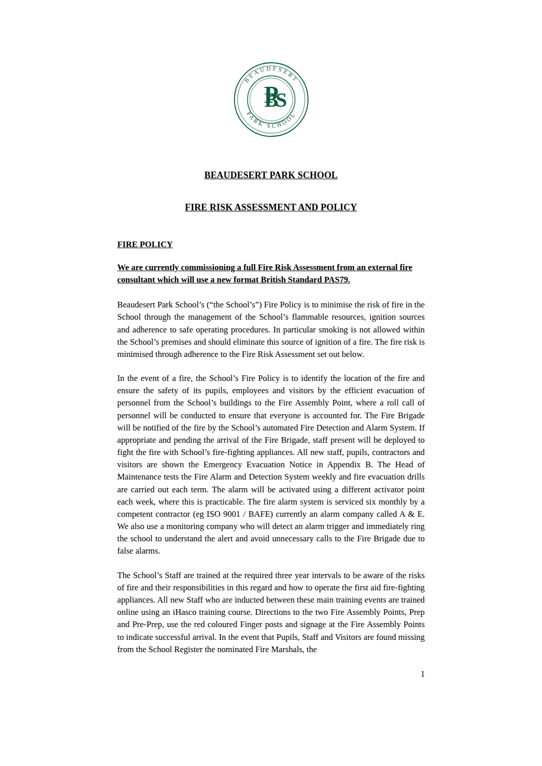B S P BEAUDESERT PARK SCHOOL
BEAUDESERT PARK SCHOOL
FIRE RISK ASSESSMENT AND POLICY
FIRE POLICY
We are currently commissioning a full Fire Risk Assessment from an external fire consultant which will use a new format British Standard PAS79.
Beaudesert Park School’s (“the School’s”) Fire Policy is to minimise the risk of fire in the School through the management of the School’s flammable resources, ignition sources and adherence to safe operating procedures. In particular smoking is not allowed within the School’s premises and should eliminate this source of ignition of a fire. The fire risk is minimised through adherence to the Fire Risk Assessment set out below.
In the event of a fire, the School’s Fire Policy is to identify the location of the fire and ensure the safety of its pupils, employees and visitors by the efficient evacuation of personnel from the School’s buildings to the Fire Assembly Point, where a roll call of personnel will be conducted to ensure that everyone is accounted for. The Fire Brigade will be notified of the fire by the School’s automated Fire Detection and Alarm System. If appropriate and pending the arrival of the Fire Brigade, staff present will be deployed to fight the fire with School’s fire-fighting appliances. All new staff, pupils, contractors and visitors are shown the Emergency Evacuation Notice in Appendix B. The Head of Maintenance tests the Fire Alarm and Detection System weekly and fire evacuation drills are carried out each term. The alarm will be activated using a different activator point each week, where this is practicable. The fire alarm system is serviced six monthly by a competent contractor (eg ISO 9001 / BAFE) currently an alarm company called A & E. We also use a monitoring company who will detect an alarm trigger and immediately ring the school to understand the alert and avoid unnecessary calls to the Fire Brigade due to false alarms.
The School’s Staff are trained at the required three year intervals to be aware of the risks of fire and their responsibilities in this regard and how to operate the first aid fire-fighting appliances. All new Staff who are inducted between these main training events are trained online using an iHasco training course. Directions to the two Fire Assembly Points, Prep and Pre-Prep, use the red coloured Finger posts and signage at the Fire Assembly Points to indicate successful arrival. In the event that Pupils, Staff and Visitors are found missing from the School Register the nominated Fire Marshals, the
1